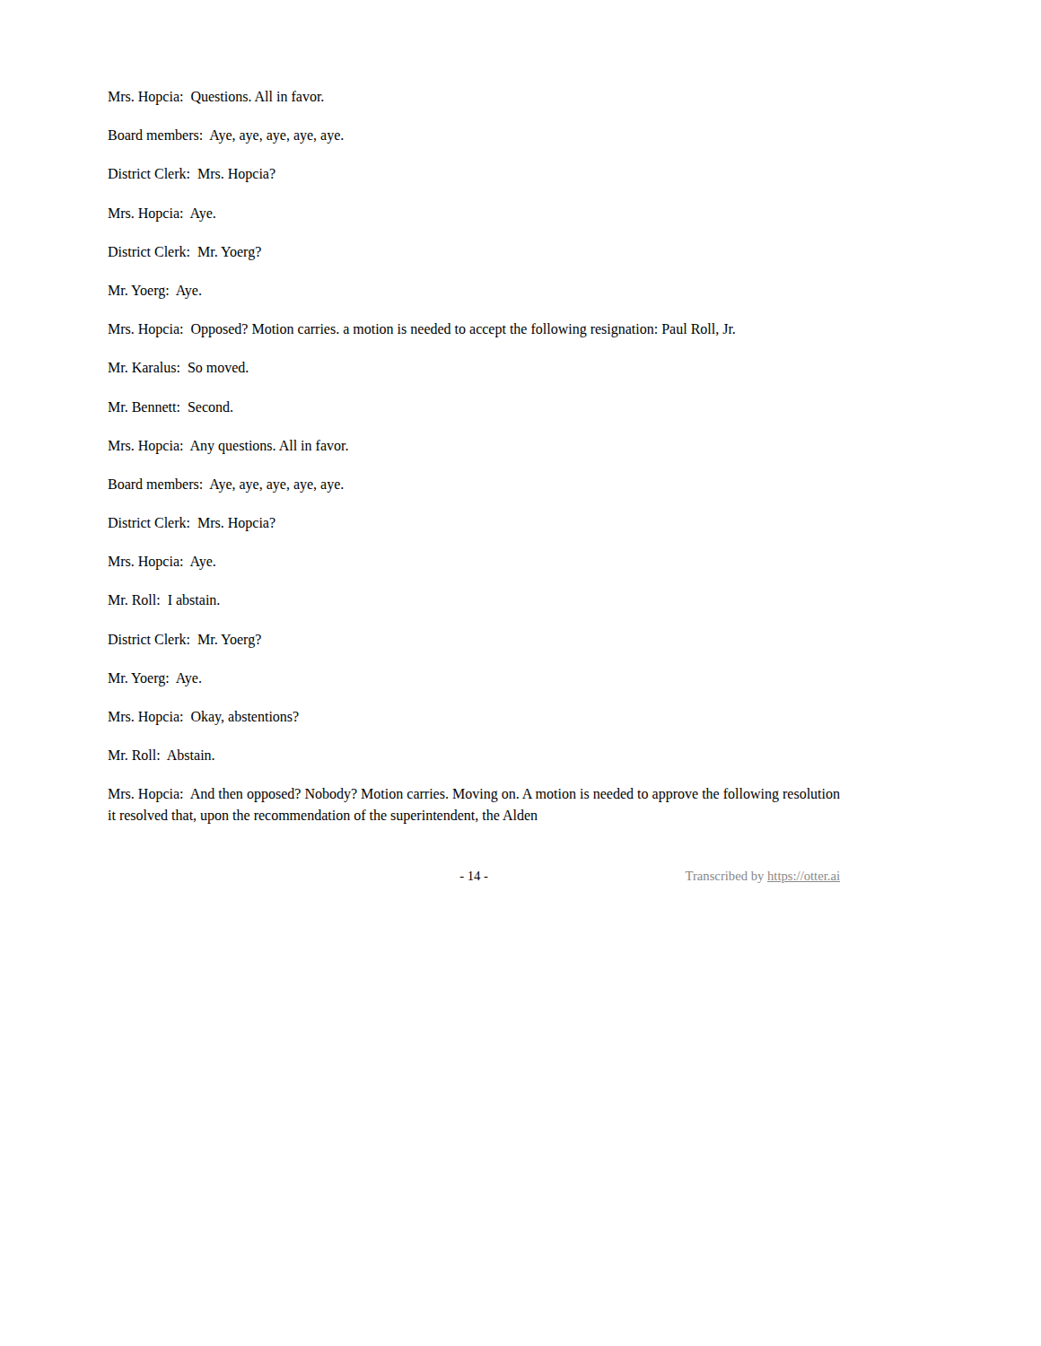Mrs. Hopcia: Questions. All in favor.
Board members: Aye, aye, aye, aye, aye.
District Clerk: Mrs. Hopcia?
Mrs. Hopcia: Aye.
District Clerk: Mr. Yoerg?
Mr. Yoerg: Aye.
Mrs. Hopcia: Opposed? Motion carries. a motion is needed to accept the following resignation: Paul Roll, Jr.
Mr. Karalus: So moved.
Mr. Bennett: Second.
Mrs. Hopcia: Any questions. All in favor.
Board members: Aye, aye, aye, aye, aye.
District Clerk: Mrs. Hopcia?
Mrs. Hopcia: Aye.
Mr. Roll: I abstain.
District Clerk: Mr. Yoerg?
Mr. Yoerg: Aye.
Mrs. Hopcia: Okay, abstentions?
Mr. Roll: Abstain.
Mrs. Hopcia: And then opposed? Nobody? Motion carries. Moving on. A motion is needed to approve the following resolution it resolved that, upon the recommendation of the superintendent, the Alden
- 14 - Transcribed by https://otter.ai